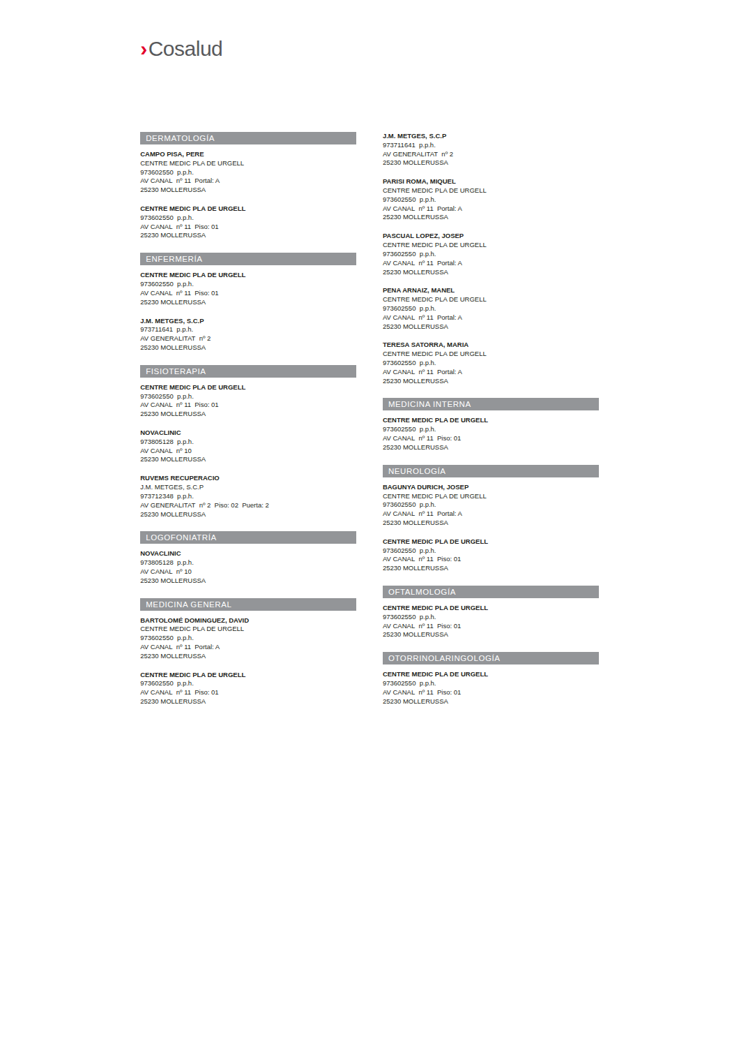›Cosalud
Dermatología
CAMPO PISA, PERE CENTRE MEDIC PLA DE URGELL 973602550 p.p.h. AV CANAL nº 11 Portal: A 25230 MOLLERUSSA
CENTRE MEDIC PLA DE URGELL 973602550 p.p.h. AV CANAL nº 11 Piso: 01 25230 MOLLERUSSA
Enfermería
CENTRE MEDIC PLA DE URGELL 973602550 p.p.h. AV CANAL nº 11 Piso: 01 25230 MOLLERUSSA
J.M. METGES, S.C.P 973711641 p.p.h. AV GENERALITAT nº 2 25230 MOLLERUSSA
Fisioterapia
CENTRE MEDIC PLA DE URGELL 973602550 p.p.h. AV CANAL nº 11 Piso: 01 25230 MOLLERUSSA
NOVACLINIC 973805128 p.p.h. AV CANAL nº 10 25230 MOLLERUSSA
RUVEMS RECUPERACIO J.M. METGES, S.C.P 973712348 p.p.h. AV GENERALITAT nº 2 Piso: 02 Puerta: 2 25230 MOLLERUSSA
Logofoniatría
NOVACLINIC 973805128 p.p.h. AV CANAL nº 10 25230 MOLLERUSSA
Medicina General
BARTOLOMÉ DOMINGUEZ, DAVID CENTRE MEDIC PLA DE URGELL 973602550 p.p.h. AV CANAL nº 11 Portal: A 25230 MOLLERUSSA
CENTRE MEDIC PLA DE URGELL 973602550 p.p.h. AV CANAL nº 11 Piso: 01 25230 MOLLERUSSA
J.M. METGES, S.C.P 973711641 p.p.h. AV GENERALITAT nº 2 25230 MOLLERUSSA
PARISI ROMA, MIQUEL CENTRE MEDIC PLA DE URGELL 973602550 p.p.h. AV CANAL nº 11 Portal: A 25230 MOLLERUSSA
PASCUAL LOPEZ, JOSEP CENTRE MEDIC PLA DE URGELL 973602550 p.p.h. AV CANAL nº 11 Portal: A 25230 MOLLERUSSA
PENA ARNAIZ, MANEL CENTRE MEDIC PLA DE URGELL 973602550 p.p.h. AV CANAL nº 11 Portal: A 25230 MOLLERUSSA
TERESA SATORRA, MARIA CENTRE MEDIC PLA DE URGELL 973602550 p.p.h. AV CANAL nº 11 Portal: A 25230 MOLLERUSSA
Medicina Interna
CENTRE MEDIC PLA DE URGELL 973602550 p.p.h. AV CANAL nº 11 Piso: 01 25230 MOLLERUSSA
Neurología
BAGUNYA DURICH, JOSEP CENTRE MEDIC PLA DE URGELL 973602550 p.p.h. AV CANAL nº 11 Portal: A 25230 MOLLERUSSA
CENTRE MEDIC PLA DE URGELL 973602550 p.p.h. AV CANAL nº 11 Piso: 01 25230 MOLLERUSSA
Oftalmología
CENTRE MEDIC PLA DE URGELL 973602550 p.p.h. AV CANAL nº 11 Piso: 01 25230 MOLLERUSSA
Otorrinolaringología
CENTRE MEDIC PLA DE URGELL 973602550 p.p.h. AV CANAL nº 11 Piso: 01 25230 MOLLERUSSA